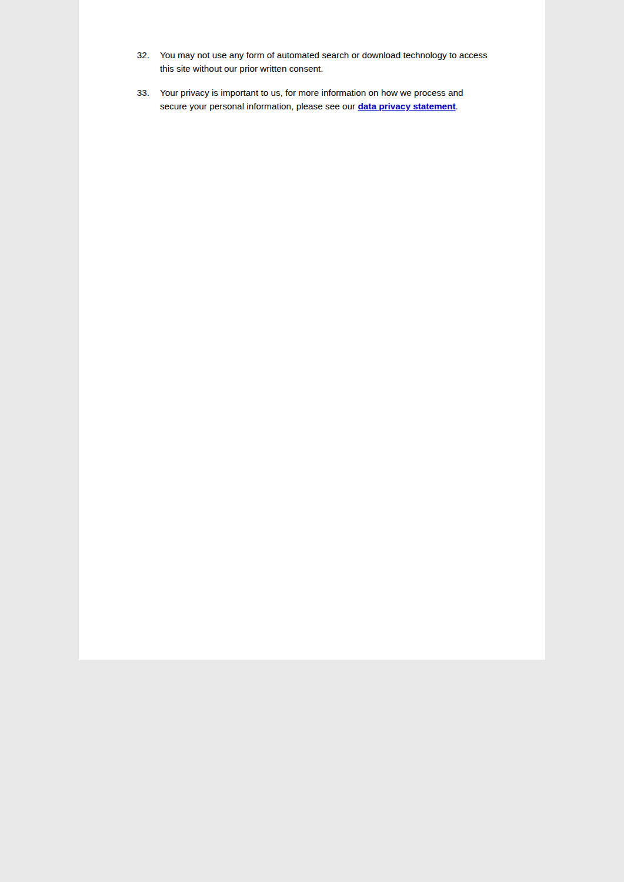You may not use any form of automated search or download technology to access this site without our prior written consent.
Your privacy is important to us, for more information on how we process and secure your personal information, please see our data privacy statement.